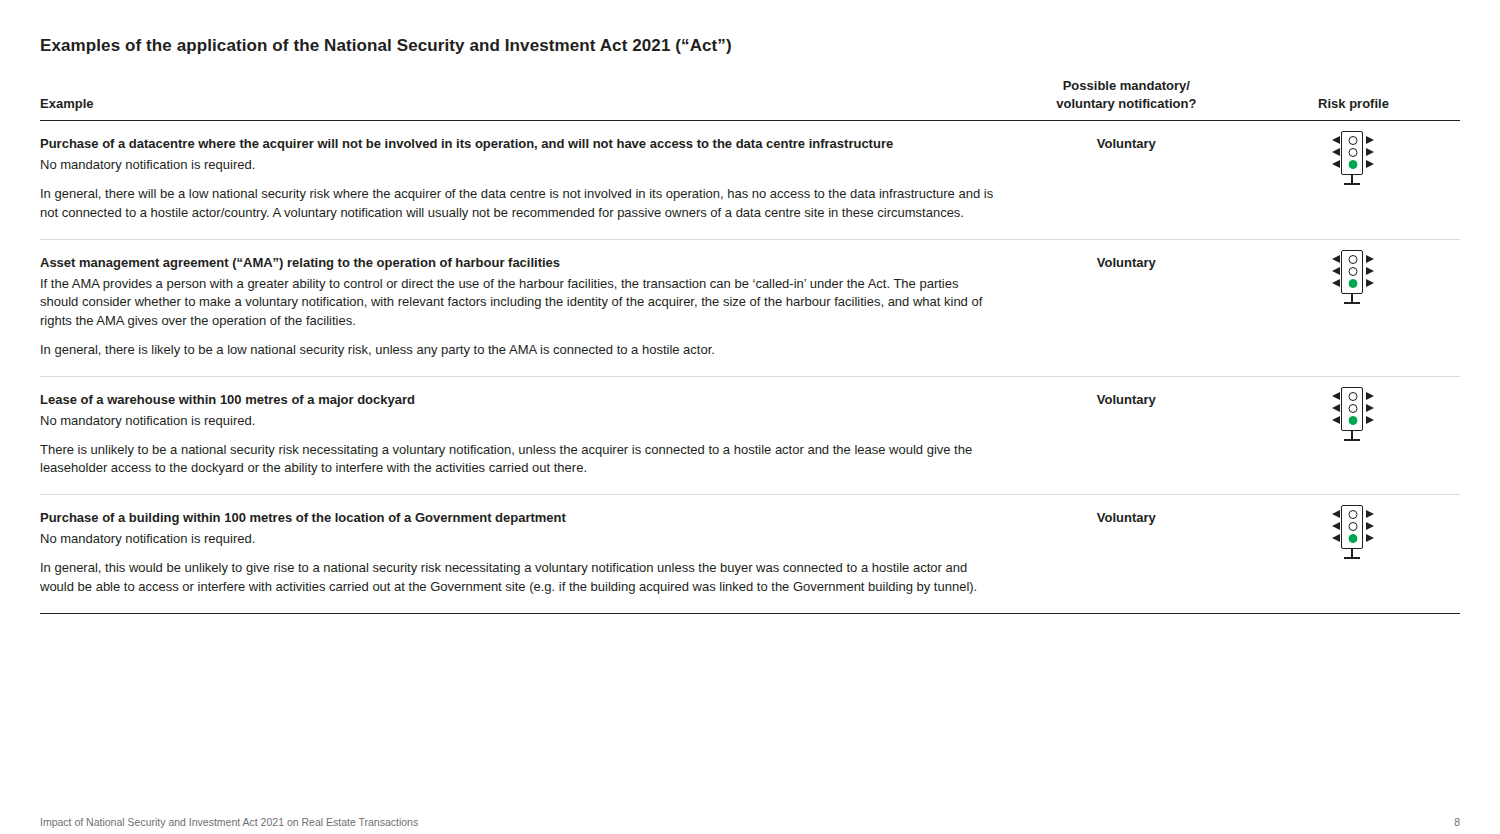Examples of the application of the National Security and Investment Act 2021 (“Act”)
| Example | Possible mandatory/ voluntary notification? | Risk profile |
| --- | --- | --- |
| Purchase of a datacentre where the acquirer will not be involved in its operation, and will not have access to the data centre infrastructure No mandatory notification is required. In general, there will be a low national security risk where the acquirer of the data centre is not involved in its operation, has no access to the data infrastructure and is not connected to a hostile actor/country. A voluntary notification will usually not be recommended for passive owners of a data centre site in these circumstances. | Voluntary | |
| Asset management agreement (“AMA”) relating to the operation of harbour facilities If the AMA provides a person with a greater ability to control or direct the use of the harbour facilities, the transaction can be ‘called-in’ under the Act. The parties should consider whether to make a voluntary notification, with relevant factors including the identity of the acquirer, the size of the harbour facilities, and what kind of rights the AMA gives over the operation of the facilities. In general, there is likely to be a low national security risk, unless any party to the AMA is connected to a hostile actor. | Voluntary | |
| Lease of a warehouse within 100 metres of a major dockyard No mandatory notification is required. There is unlikely to be a national security risk necessitating a voluntary notification, unless the acquirer is connected to a hostile actor and the lease would give the leaseholder access to the dockyard or the ability to interfere with the activities carried out there. | Voluntary | |
| Purchase of a building within 100 metres of the location of a Government department No mandatory notification is required. In general, this would be unlikely to give rise to a national security risk necessitating a voluntary notification unless the buyer was connected to a hostile actor and would be able to access or interfere with activities carried out at the Government site (e.g. if the building acquired was linked to the Government building by tunnel). | Voluntary | |
8 Impact of National Security and Investment Act 2021 on Real Estate Transactions